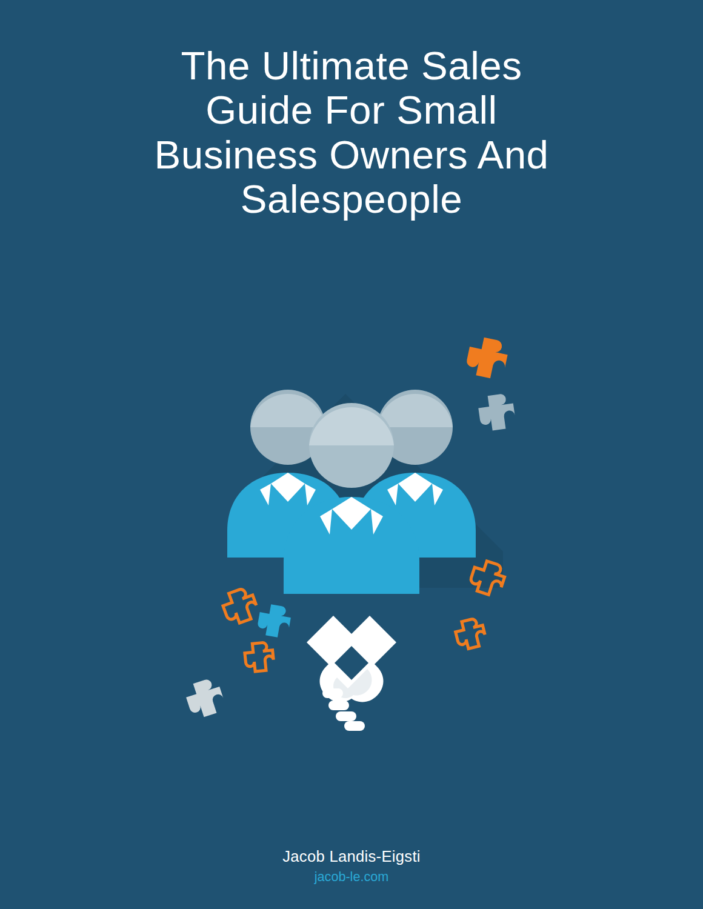The Ultimate Sales Guide For Small Business Owners And Salespeople
Jacob Landis-Eigsti
jacob-le.com